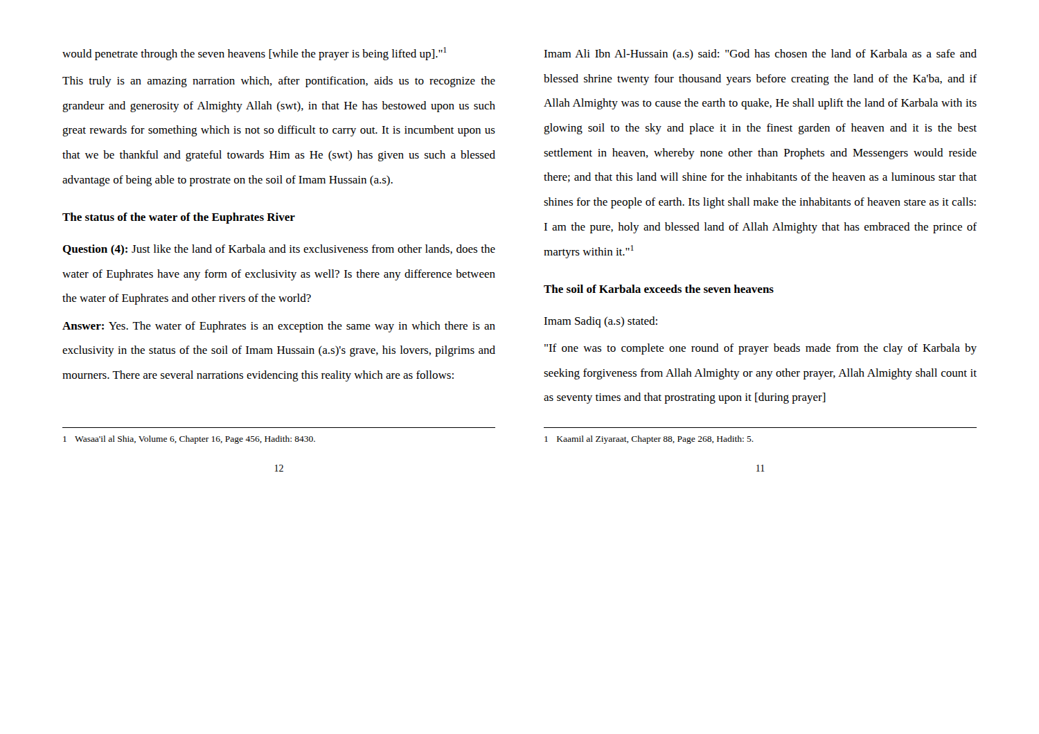would penetrate through the seven heavens [while the prayer is being lifted up]."1
This truly is an amazing narration which, after pontification, aids us to recognize the grandeur and generosity of Almighty Allah (swt), in that He has bestowed upon us such great rewards for something which is not so difficult to carry out. It is incumbent upon us that we be thankful and grateful towards Him as He (swt) has given us such a blessed advantage of being able to prostrate on the soil of Imam Hussain (a.s).
The status of the water of the Euphrates River
Question (4): Just like the land of Karbala and its exclusiveness from other lands, does the water of Euphrates have any form of exclusivity as well? Is there any difference between the water of Euphrates and other rivers of the world?
Answer: Yes. The water of Euphrates is an exception the same way in which there is an exclusivity in the status of the soil of Imam Hussain (a.s)'s grave, his lovers, pilgrims and mourners. There are several narrations evidencing this reality which are as follows:
1 Wasaa'il al Shia, Volume 6, Chapter 16, Page 456, Hadith: 8430.
12
Imam Ali Ibn Al-Hussain (a.s) said: "God has chosen the land of Karbala as a safe and blessed shrine twenty four thousand years before creating the land of the Ka'ba, and if Allah Almighty was to cause the earth to quake, He shall uplift the land of Karbala with its glowing soil to the sky and place it in the finest garden of heaven and it is the best settlement in heaven, whereby none other than Prophets and Messengers would reside there; and that this land will shine for the inhabitants of the heaven as a luminous star that shines for the people of earth. Its light shall make the inhabitants of heaven stare as it calls: I am the pure, holy and blessed land of Allah Almighty that has embraced the prince of martyrs within it."1
The soil of Karbala exceeds the seven heavens
Imam Sadiq (a.s) stated:
"If one was to complete one round of prayer beads made from the clay of Karbala by seeking forgiveness from Allah Almighty or any other prayer, Allah Almighty shall count it as seventy times and that prostrating upon it [during prayer]
1 Kaamil al Ziyaraat, Chapter 88, Page 268, Hadith: 5.
11